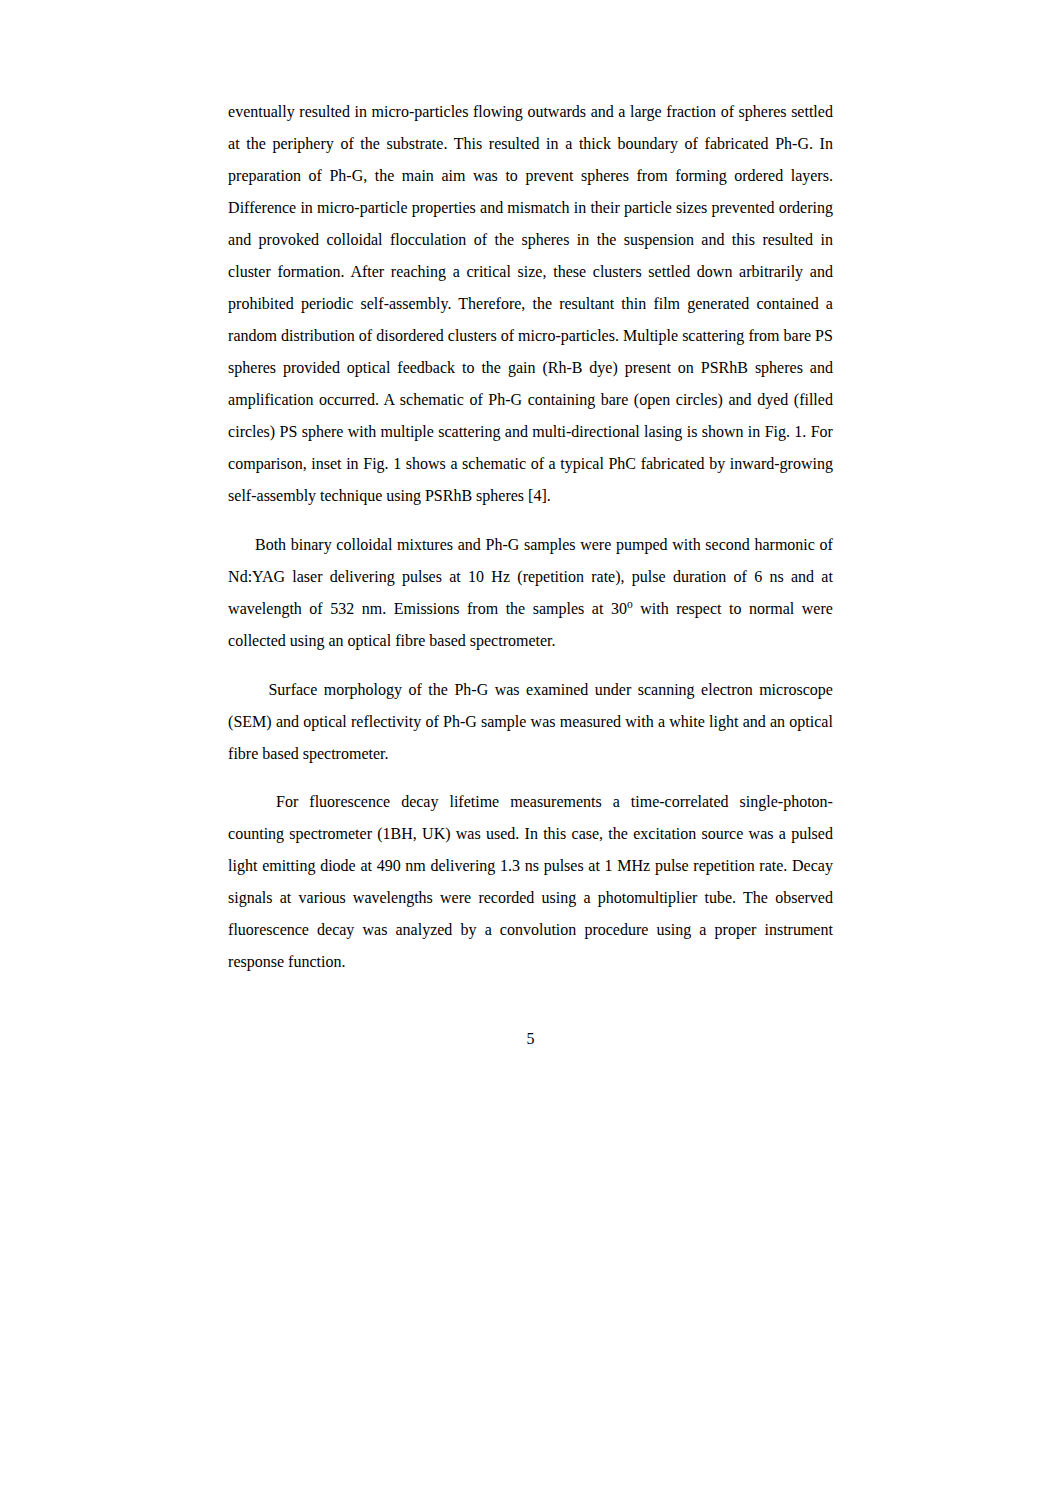eventually resulted in micro-particles flowing outwards and a large fraction of spheres settled at the periphery of the substrate. This resulted in a thick boundary of fabricated Ph-G. In preparation of Ph-G, the main aim was to prevent spheres from forming ordered layers. Difference in micro-particle properties and mismatch in their particle sizes prevented ordering and provoked colloidal flocculation of the spheres in the suspension and this resulted in cluster formation. After reaching a critical size, these clusters settled down arbitrarily and prohibited periodic self-assembly. Therefore, the resultant thin film generated contained a random distribution of disordered clusters of micro-particles. Multiple scattering from bare PS spheres provided optical feedback to the gain (Rh-B dye) present on PSRhB spheres and amplification occurred. A schematic of Ph-G containing bare (open circles) and dyed (filled circles) PS sphere with multiple scattering and multi-directional lasing is shown in Fig. 1. For comparison, inset in Fig. 1 shows a schematic of a typical PhC fabricated by inward-growing self-assembly technique using PSRhB spheres [4].
Both binary colloidal mixtures and Ph-G samples were pumped with second harmonic of Nd:YAG laser delivering pulses at 10 Hz (repetition rate), pulse duration of 6 ns and at wavelength of 532 nm. Emissions from the samples at 30o with respect to normal were collected using an optical fibre based spectrometer.
Surface morphology of the Ph-G was examined under scanning electron microscope (SEM) and optical reflectivity of Ph-G sample was measured with a white light and an optical fibre based spectrometer.
For fluorescence decay lifetime measurements a time-correlated single-photon-counting spectrometer (1BH, UK) was used. In this case, the excitation source was a pulsed light emitting diode at 490 nm delivering 1.3 ns pulses at 1 MHz pulse repetition rate. Decay signals at various wavelengths were recorded using a photomultiplier tube. The observed fluorescence decay was analyzed by a convolution procedure using a proper instrument response function.
5